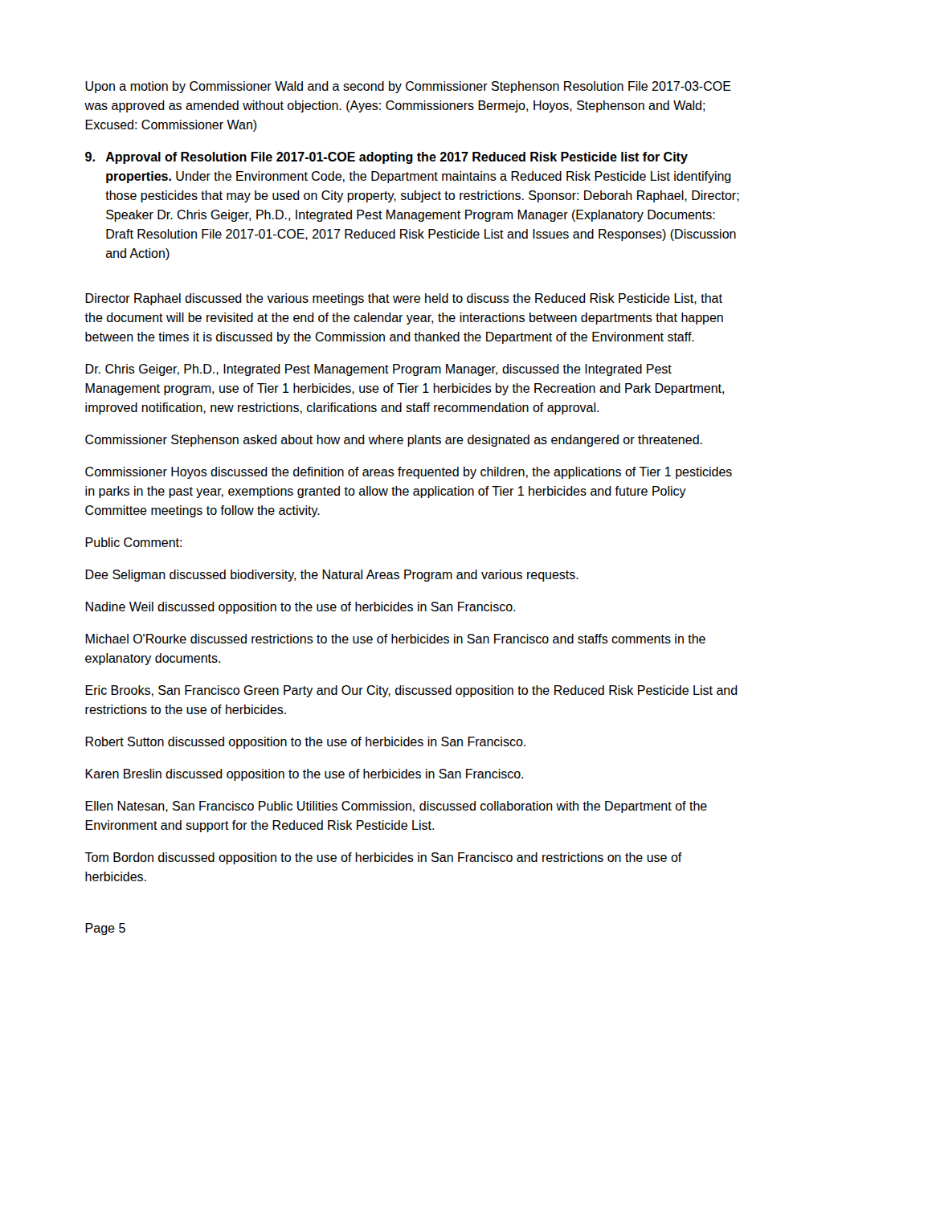Upon a motion by Commissioner Wald and a second by Commissioner Stephenson Resolution File 2017-03-COE was approved as amended without objection. (Ayes: Commissioners Bermejo, Hoyos, Stephenson and Wald; Excused: Commissioner Wan)
9.
Approval of Resolution File 2017-01-COE adopting the 2017 Reduced Risk Pesticide list for City properties. Under the Environment Code, the Department maintains a Reduced Risk Pesticide List identifying those pesticides that may be used on City property, subject to restrictions. Sponsor: Deborah Raphael, Director; Speaker Dr. Chris Geiger, Ph.D., Integrated Pest Management Program Manager (Explanatory Documents: Draft Resolution File 2017-01-COE, 2017 Reduced Risk Pesticide List and Issues and Responses) (Discussion and Action)
Director Raphael discussed the various meetings that were held to discuss the Reduced Risk Pesticide List, that the document will be revisited at the end of the calendar year, the interactions between departments that happen between the times it is discussed by the Commission and thanked the Department of the Environment staff.
Dr. Chris Geiger, Ph.D., Integrated Pest Management Program Manager, discussed the Integrated Pest Management program, use of Tier 1 herbicides, use of Tier 1 herbicides by the Recreation and Park Department, improved notification, new restrictions, clarifications and staff recommendation of approval.
Commissioner Stephenson asked about how and where plants are designated as endangered or threatened.
Commissioner Hoyos discussed the definition of areas frequented by children, the applications of Tier 1 pesticides in parks in the past year, exemptions granted to allow the application of Tier 1 herbicides and future Policy Committee meetings to follow the activity.
Public Comment:
Dee Seligman discussed biodiversity, the Natural Areas Program and various requests.
Nadine Weil discussed opposition to the use of herbicides in San Francisco.
Michael O'Rourke discussed restrictions to the use of herbicides in San Francisco and staffs comments in the explanatory documents.
Eric Brooks, San Francisco Green Party and Our City, discussed opposition to the Reduced Risk Pesticide List and restrictions to the use of herbicides.
Robert Sutton discussed opposition to the use of herbicides in San Francisco.
Karen Breslin discussed opposition to the use of herbicides in San Francisco.
Ellen Natesan, San Francisco Public Utilities Commission, discussed collaboration with the Department of the Environment and support for the Reduced Risk Pesticide List.
Tom Bordon discussed opposition to the use of herbicides in San Francisco and restrictions on the use of herbicides.
Page 5